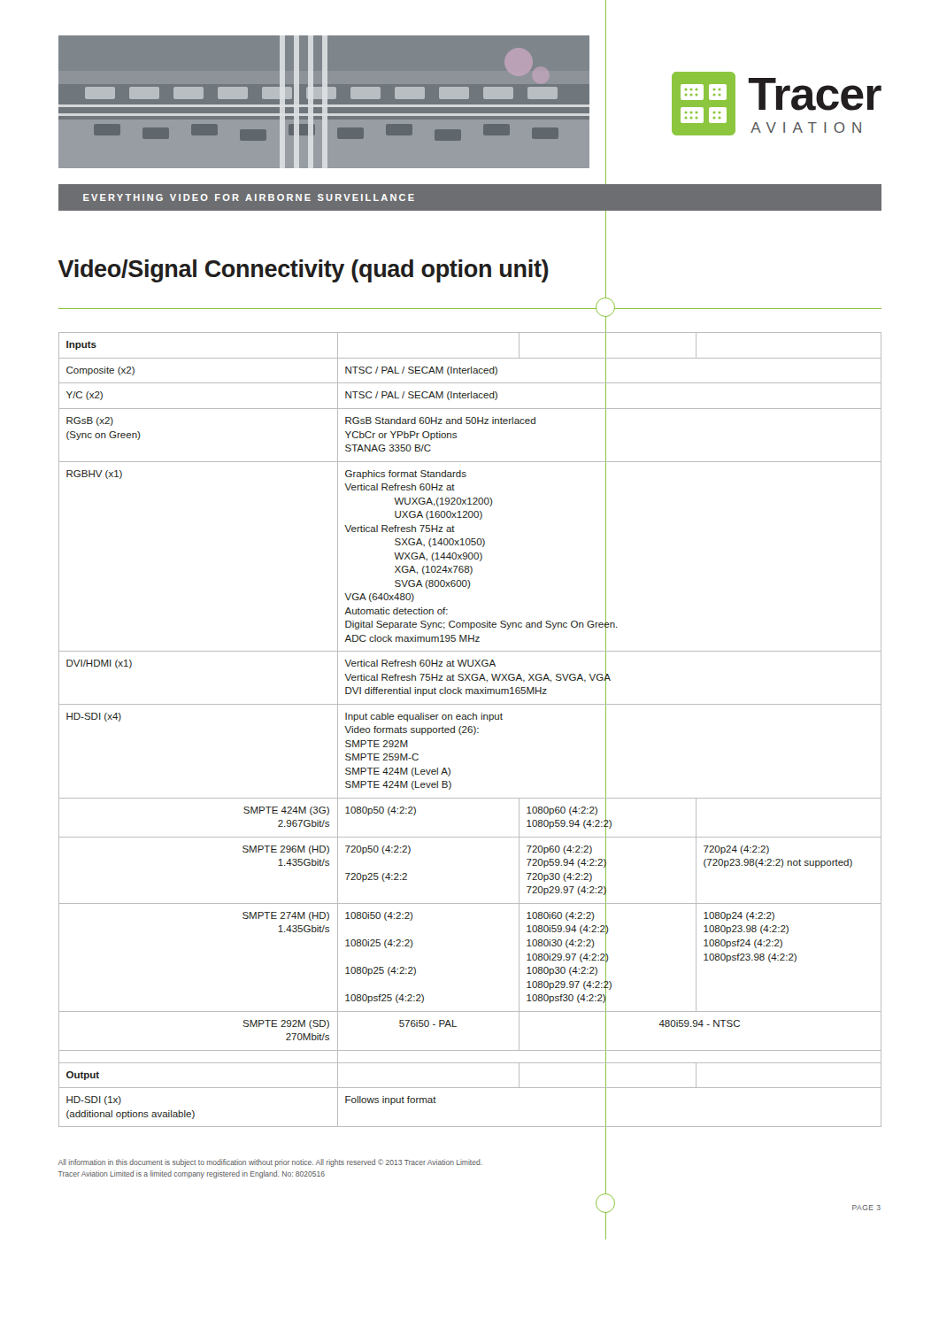Tracer
AVIATION
EVERYTHING VIDEO FOR AIRBORNE SURVEILLANCE
Video/Signal Connectivity (quad option unit)
| Inputs | | | |
| Composite (x2) | NTSC / PAL / SECAM (Interlaced) |
| Y/C (x2) | NTSC / PAL / SECAM (Interlaced) |
| RGsB (x2) (Sync on Green) | RGsB Standard 60Hz and 50Hz interlaced YCbCr or YPbPr Options STANAG 3350 B/C |
| RGBHV (x1) | Graphics format Standards Vertical Refresh 60Hz at WUXGA,(1920x1200) UXGA (1600x1200) Vertical Refresh 75Hz at SXGA, (1400x1050) WXGA, (1440x900) XGA, (1024x768) SVGA (800x600) VGA (640x480) Automatic detection of: Digital Separate Sync; Composite Sync and Sync On Green. ADC clock maximum195 MHz |
| DVI/HDMI (x1) | Vertical Refresh 60Hz at WUXGA Vertical Refresh 75Hz at SXGA, WXGA, XGA, SVGA, VGA DVI differential input clock maximum165MHz |
| HD-SDI (x4) | Input cable equaliser on each input Video formats supported (26): SMPTE 292M SMPTE 259M-C SMPTE 424M (Level A) SMPTE 424M (Level B) |
| SMPTE 424M (3G) 2.967Gbit/s | 1080p50 (4:2:2) | 1080p60 (4:2:2) 1080p59.94 (4:2:2) | |
| SMPTE 296M (HD) 1.435Gbit/s | 720p50 (4:2:2) 720p25 (4:2:2 | 720p60 (4:2:2) 720p59.94 (4:2:2) 720p30 (4:2:2) 720p29.97 (4:2:2) | 720p24 (4:2:2) (720p23.98(4:2:2) not supported) |
| SMPTE 274M (HD) 1.435Gbit/s | 1080i50 (4:2:2) 1080i25 (4:2:2) 1080p25 (4:2:2) 1080psf25 (4:2:2) | 1080i60 (4:2:2) 1080i59.94 (4:2:2) 1080i30 (4:2:2) 1080i29.97 (4:2:2) 1080p30 (4:2:2) 1080p29.97 (4:2:2) 1080psf30 (4:2:2) | 1080p24 (4:2:2) 1080p23.98 (4:2:2) 1080psf24 (4:2:2) 1080psf23.98 (4:2:2) |
| SMPTE 292M (SD) 270Mbit/s | 576i50 - PAL | 480i59.94 - NTSC |
| Output | | | |
| HD-SDI (1x) (additional options available) | Follows input format |
All information in this document is subject to modification without prior notice. All rights reserved © 2013 Tracer Aviation Limited.
Tracer Aviation Limited is a limited company registered in England. No: 8020516
PAGE 3